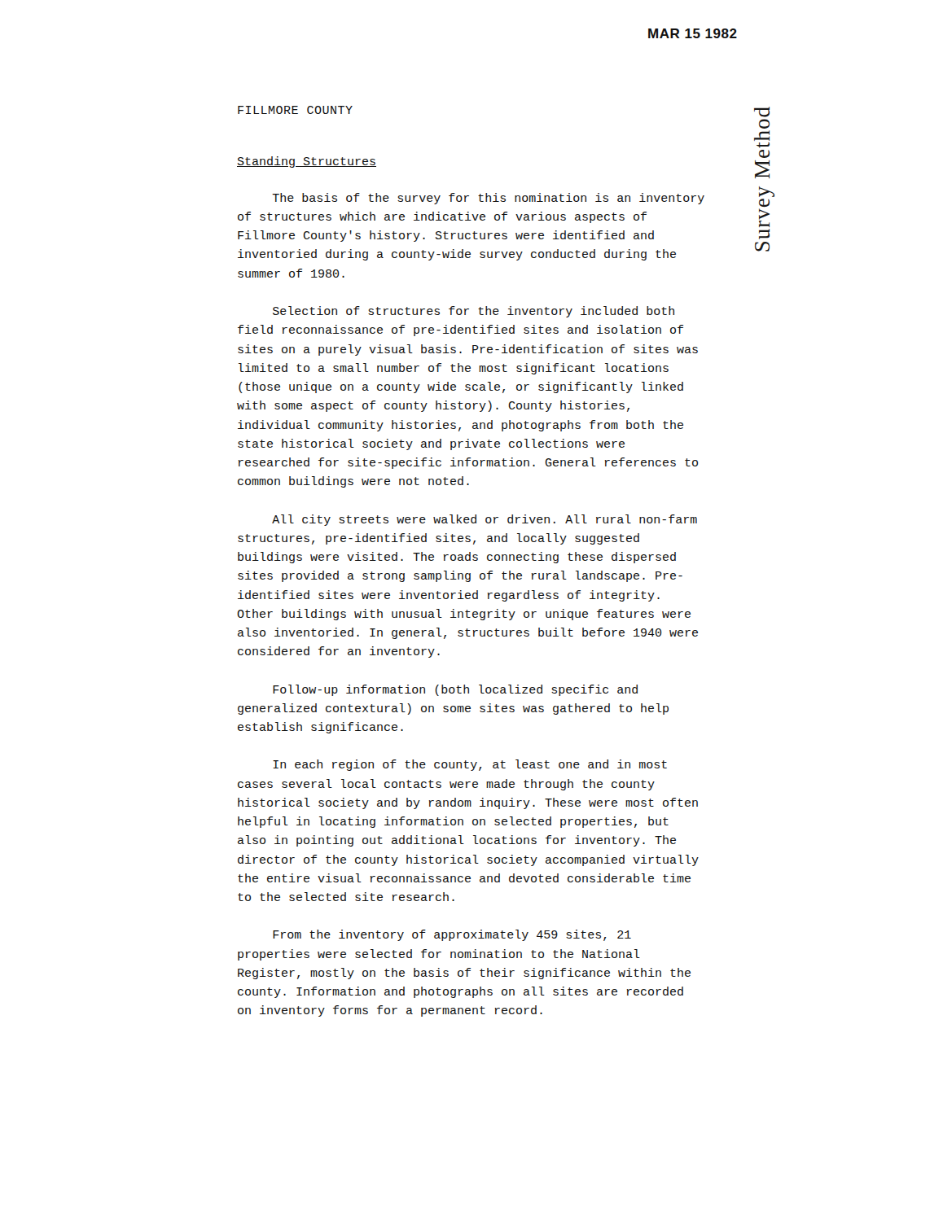MAR 15 1982
Survey Method
FILLMORE COUNTY
Standing Structures
The basis of the survey for this nomination is an inventory of structures which are indicative of various aspects of Fillmore County's history. Structures were identified and inventoried during a county-wide survey conducted during the summer of 1980.
Selection of structures for the inventory included both field reconnaissance of pre-identified sites and isolation of sites on a purely visual basis. Pre-identification of sites was limited to a small number of the most significant locations (those unique on a county wide scale, or significantly linked with some aspect of county history). County histories, individual community histories, and photographs from both the state historical society and private collections were researched for site-specific information. General references to common buildings were not noted.
All city streets were walked or driven. All rural non-farm structures, pre-identified sites, and locally suggested buildings were visited. The roads connecting these dispersed sites provided a strong sampling of the rural landscape. Pre-identified sites were inventoried regardless of integrity. Other buildings with unusual integrity or unique features were also inventoried. In general, structures built before 1940 were considered for an inventory.
Follow-up information (both localized specific and generalized contextural) on some sites was gathered to help establish significance.
In each region of the county, at least one and in most cases several local contacts were made through the county historical society and by random inquiry. These were most often helpful in locating information on selected properties, but also in pointing out additional locations for inventory. The director of the county historical society accompanied virtually the entire visual reconnaissance and devoted considerable time to the selected site research.
From the inventory of approximately 459 sites, 21 properties were selected for nomination to the National Register, mostly on the basis of their significance within the county. Information and photographs on all sites are recorded on inventory forms for a permanent record.